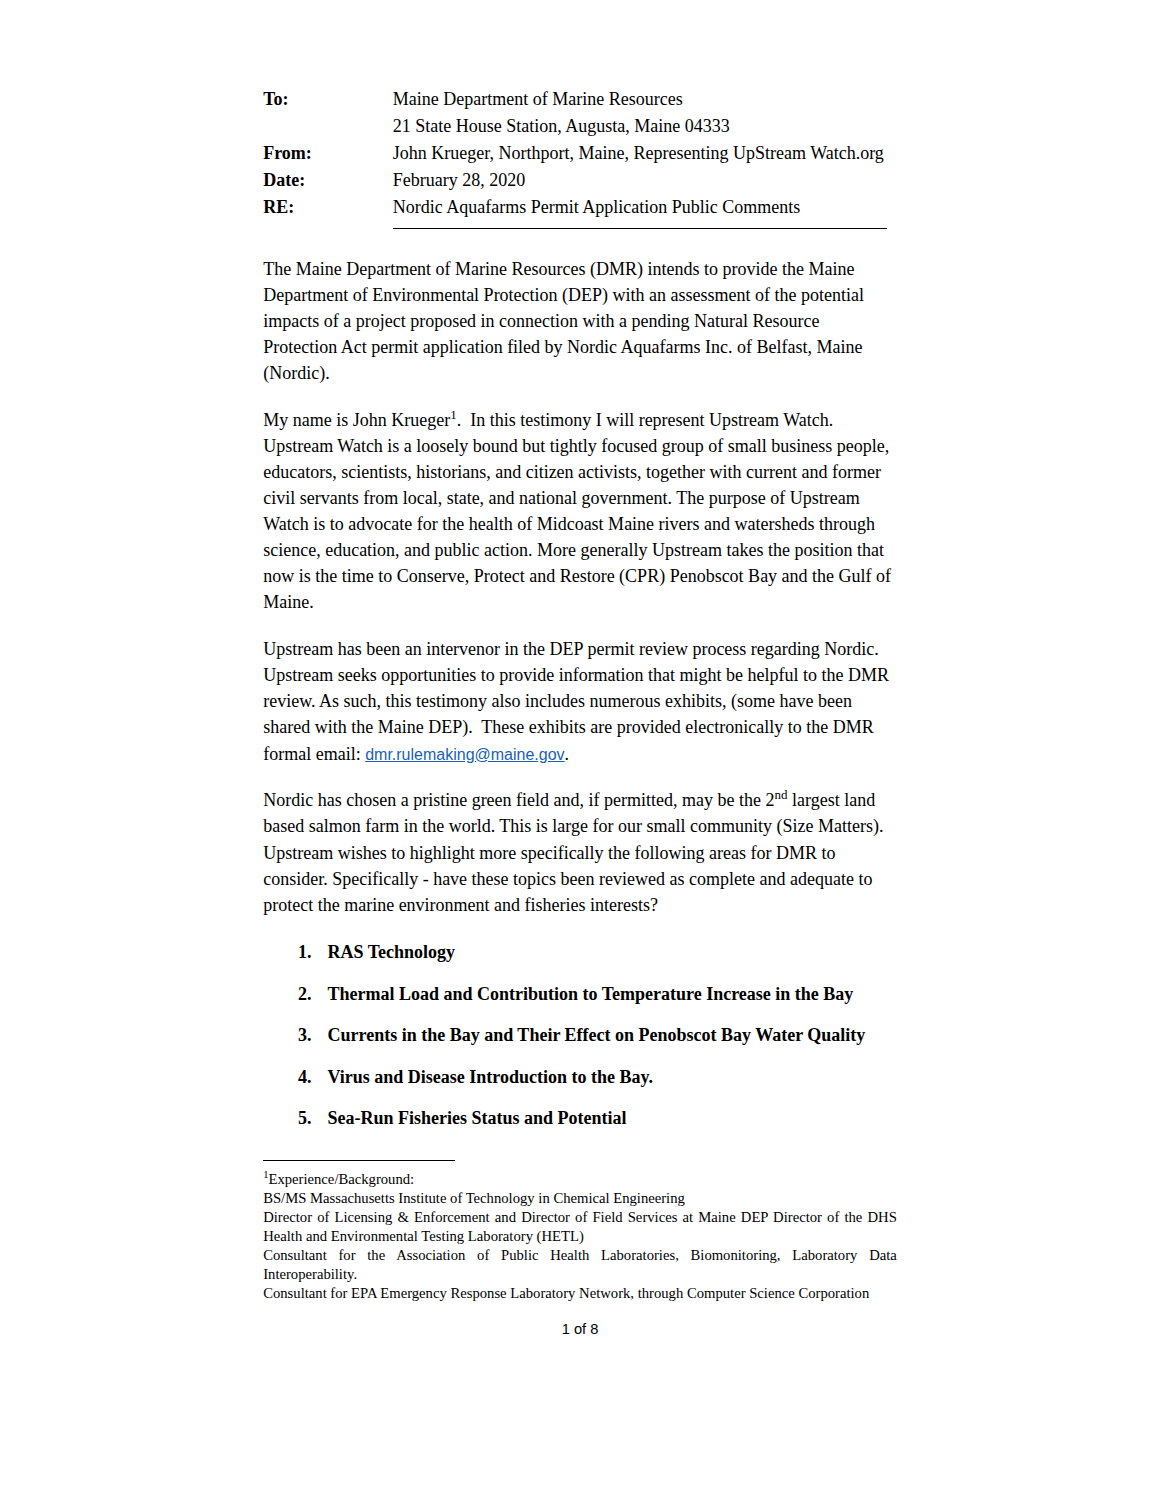| To: | Maine Department of Marine Resources |
| | 21 State House Station, Augusta, Maine 04333 |
| From: | John Krueger, Northport, Maine, Representing UpStream Watch.org |
| Date: | February 28, 2020 |
| RE: | Nordic Aquafarms Permit Application Public Comments |
The Maine Department of Marine Resources (DMR) intends to provide the Maine Department of Environmental Protection (DEP) with an assessment of the potential impacts of a project proposed in connection with a pending Natural Resource Protection Act permit application filed by Nordic Aquafarms Inc. of Belfast, Maine (Nordic).
My name is John Krueger1. In this testimony I will represent Upstream Watch. Upstream Watch is a loosely bound but tightly focused group of small business people, educators, scientists, historians, and citizen activists, together with current and former civil servants from local, state, and national government. The purpose of Upstream Watch is to advocate for the health of Midcoast Maine rivers and watersheds through science, education, and public action. More generally Upstream takes the position that now is the time to Conserve, Protect and Restore (CPR) Penobscot Bay and the Gulf of Maine.
Upstream has been an intervenor in the DEP permit review process regarding Nordic. Upstream seeks opportunities to provide information that might be helpful to the DMR review. As such, this testimony also includes numerous exhibits, (some have been shared with the Maine DEP). These exhibits are provided electronically to the DMR formal email: dmr.rulemaking@maine.gov.
Nordic has chosen a pristine green field and, if permitted, may be the 2nd largest land based salmon farm in the world. This is large for our small community (Size Matters). Upstream wishes to highlight more specifically the following areas for DMR to consider. Specifically - have these topics been reviewed as complete and adequate to protect the marine environment and fisheries interests?
RAS Technology
Thermal Load and Contribution to Temperature Increase in the Bay
Currents in the Bay and Their Effect on Penobscot Bay Water Quality
Virus and Disease Introduction to the Bay.
Sea-Run Fisheries Status and Potential
1Experience/Background:
BS/MS Massachusetts Institute of Technology in Chemical Engineering
Director of Licensing & Enforcement and Director of Field Services at Maine DEP Director of the DHS Health and Environmental Testing Laboratory (HETL)
Consultant for the Association of Public Health Laboratories, Biomonitoring, Laboratory Data Interoperability.
Consultant for EPA Emergency Response Laboratory Network, through Computer Science Corporation
1 of 8